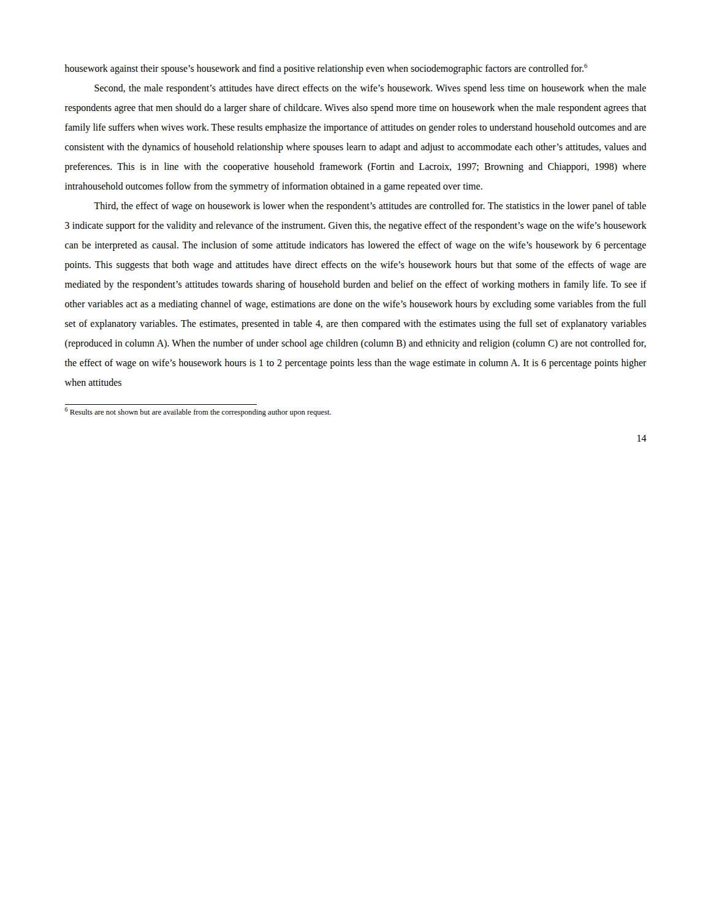housework against their spouse’s housework and find a positive relationship even when sociodemographic factors are controlled for.6
Second, the male respondent’s attitudes have direct effects on the wife’s housework. Wives spend less time on housework when the male respondents agree that men should do a larger share of childcare. Wives also spend more time on housework when the male respondent agrees that family life suffers when wives work. These results emphasize the importance of attitudes on gender roles to understand household outcomes and are consistent with the dynamics of household relationship where spouses learn to adapt and adjust to accommodate each other’s attitudes, values and preferences. This is in line with the cooperative household framework (Fortin and Lacroix, 1997; Browning and Chiappori, 1998) where intrahousehold outcomes follow from the symmetry of information obtained in a game repeated over time.
Third, the effect of wage on housework is lower when the respondent’s attitudes are controlled for. The statistics in the lower panel of table 3 indicate support for the validity and relevance of the instrument. Given this, the negative effect of the respondent’s wage on the wife’s housework can be interpreted as causal. The inclusion of some attitude indicators has lowered the effect of wage on the wife’s housework by 6 percentage points. This suggests that both wage and attitudes have direct effects on the wife’s housework hours but that some of the effects of wage are mediated by the respondent’s attitudes towards sharing of household burden and belief on the effect of working mothers in family life. To see if other variables act as a mediating channel of wage, estimations are done on the wife’s housework hours by excluding some variables from the full set of explanatory variables. The estimates, presented in table 4, are then compared with the estimates using the full set of explanatory variables (reproduced in column A). When the number of under school age children (column B) and ethnicity and religion (column C) are not controlled for, the effect of wage on wife’s housework hours is 1 to 2 percentage points less than the wage estimate in column A. It is 6 percentage points higher when attitudes
6 Results are not shown but are available from the corresponding author upon request.
14